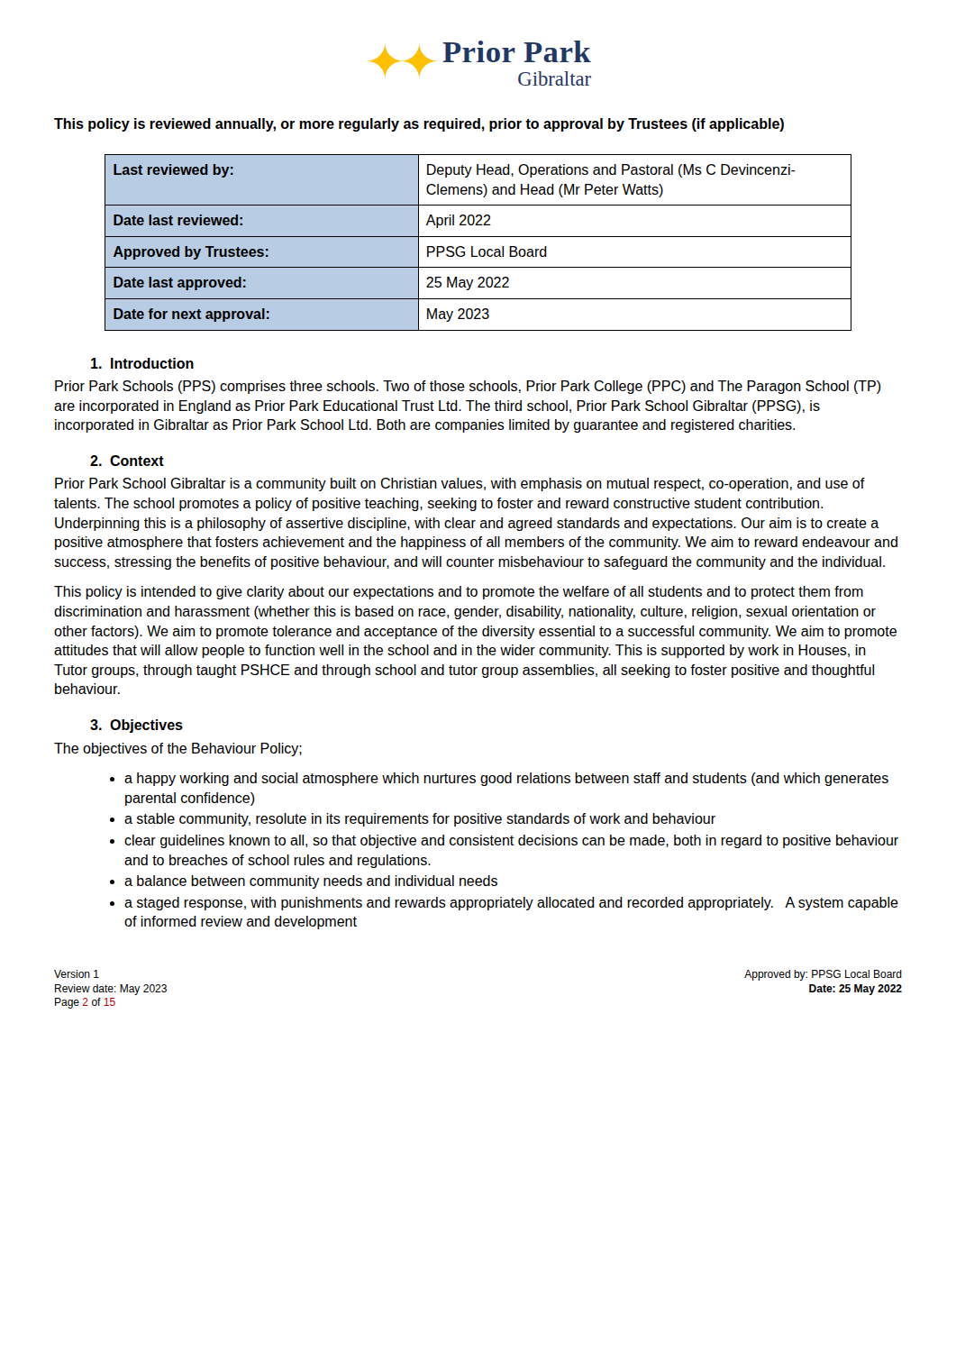✦✦ Prior Park Gibraltar
This policy is reviewed annually, or more regularly as required, prior to approval by Trustees (if applicable)
| Last reviewed by: | Deputy Head, Operations and Pastoral (Ms C Devincenzi-Clemens) and Head (Mr Peter Watts) |
| Date last reviewed: | April 2022 |
| Approved by Trustees: | PPSG Local Board |
| Date last approved: | 25 May 2022 |
| Date for next approval: | May 2023 |
1. Introduction
Prior Park Schools (PPS) comprises three schools. Two of those schools, Prior Park College (PPC) and The Paragon School (TP) are incorporated in England as Prior Park Educational Trust Ltd. The third school, Prior Park School Gibraltar (PPSG), is incorporated in Gibraltar as Prior Park School Ltd. Both are companies limited by guarantee and registered charities.
2. Context
Prior Park School Gibraltar is a community built on Christian values, with emphasis on mutual respect, co-operation, and use of talents. The school promotes a policy of positive teaching, seeking to foster and reward constructive student contribution. Underpinning this is a philosophy of assertive discipline, with clear and agreed standards and expectations. Our aim is to create a positive atmosphere that fosters achievement and the happiness of all members of the community. We aim to reward endeavour and success, stressing the benefits of positive behaviour, and will counter misbehaviour to safeguard the community and the individual.
This policy is intended to give clarity about our expectations and to promote the welfare of all students and to protect them from discrimination and harassment (whether this is based on race, gender, disability, nationality, culture, religion, sexual orientation or other factors). We aim to promote tolerance and acceptance of the diversity essential to a successful community. We aim to promote attitudes that will allow people to function well in the school and in the wider community. This is supported by work in Houses, in Tutor groups, through taught PSHCE and through school and tutor group assemblies, all seeking to foster positive and thoughtful behaviour.
3. Objectives
The objectives of the Behaviour Policy;
a happy working and social atmosphere which nurtures good relations between staff and students (and which generates parental confidence)
a stable community, resolute in its requirements for positive standards of work and behaviour
clear guidelines known to all, so that objective and consistent decisions can be made, both in regard to positive behaviour and to breaches of school rules and regulations.
a balance between community needs and individual needs
a staged response, with punishments and rewards appropriately allocated and recorded appropriately. A system capable of informed review and development
Version 1
Review date: May 2023
Page 2 of 15
Approved by: PPSG Local Board
Date: 25 May 2022